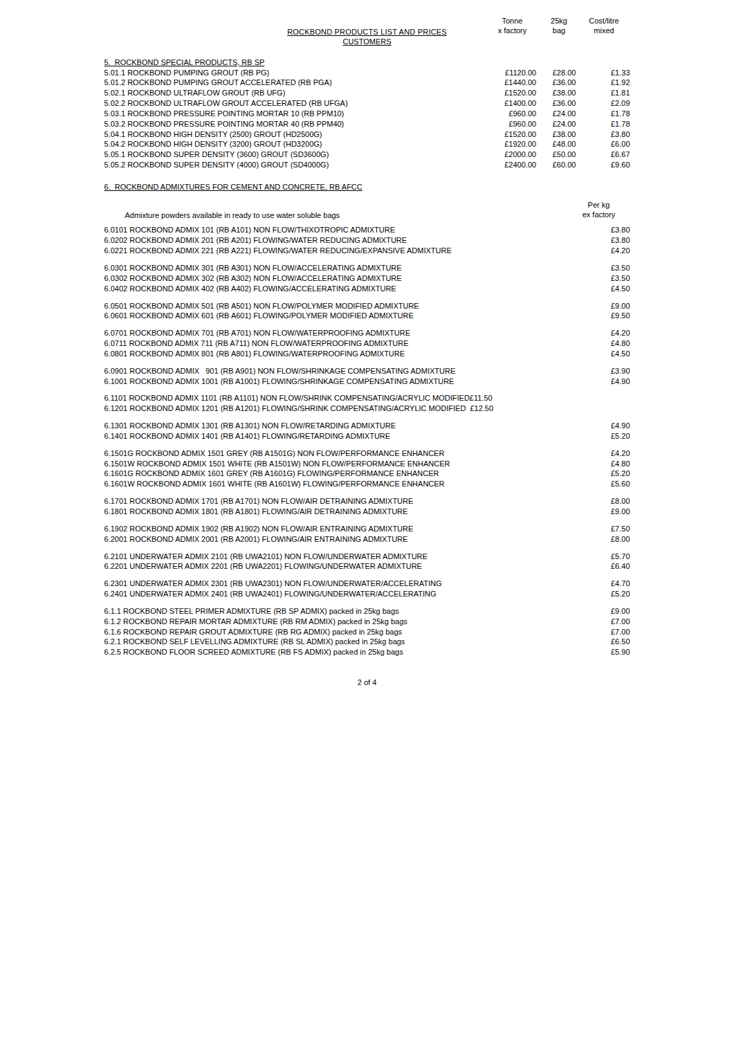ROCKBOND PRODUCTS LIST AND PRICES
Tonne
x factory
25kg
bag
Cost/litre
mixed
CUSTOMERS
5. ROCKBOND SPECIAL PRODUCTS, RB SP
| 5.01.1 ROCKBOND PUMPING GROUT (RB PG) | £1120.00 | £28.00 | £1.33 |
| 5.01.2 ROCKBOND PUMPING GROUT ACCELERATED (RB PGA) | £1440.00 | £36.00 | £1.92 |
| 5.02.1 ROCKBOND ULTRAFLOW GROUT (RB UFG) | £1520.00 | £38.00 | £1.81 |
| 5.02.2 ROCKBOND ULTRAFLOW GROUT ACCELERATED (RB UFGA) | £1400.00 | £36.00 | £2.09 |
| 5.03.1 ROCKBOND PRESSURE POINTING MORTAR 10 (RB PPM10) | £960.00 | £24.00 | £1.78 |
| 5.03.2 ROCKBOND PRESSURE POINTING MORTAR 40 (RB PPM40) | £960.00 | £24.00 | £1.78 |
| 5.04.1 ROCKBOND HIGH DENSITY (2500) GROUT (HD2500G) | £1520.00 | £38.00 | £3.80 |
| 5.04.2 ROCKBOND HIGH DENSITY (3200) GROUT (HD3200G) | £1920.00 | £48.00 | £6.00 |
| 5.05.1 ROCKBOND SUPER DENSITY (3600) GROUT (SD3600G) | £2000.00 | £50.00 | £6.67 |
| 5.05.2 ROCKBOND SUPER DENSITY (4000) GROUT (SD4000G) | £2400.00 | £60.00 | £9.60 |
6. ROCKBOND ADMIXTURES FOR CEMENT AND CONCRETE, RB AFCC
Admixture powders available in ready to use water soluble bags
Per kg
ex factory
| 6.0101 ROCKBOND ADMIX 101 (RB A101) NON FLOW/THIXOTROPIC ADMIXTURE | £3.80 |
| 6.0202 ROCKBOND ADMIX 201 (RB A201) FLOWING/WATER REDUCING ADMIXTURE | £3.80 |
| 6.0221 ROCKBOND ADMIX 221 (RB A221) FLOWING/WATER REDUCING/EXPANSIVE ADMIXTURE | £4.20 |
| 6.0301 ROCKBOND ADMIX 301 (RB A301) NON FLOW/ACCELERATING ADMIXTURE | £3.50 |
| 6.0302 ROCKBOND ADMIX 302 (RB A302) NON FLOW/ACCELERATING ADMIXTURE | £3.50 |
| 6.0402 ROCKBOND ADMIX 402 (RB A402) FLOWING/ACCELERATING ADMIXTURE | £4.50 |
| 6.0501 ROCKBOND ADMIX 501 (RB A501) NON FLOW/POLYMER MODIFIED ADMIXTURE | £9.00 |
| 6.0601 ROCKBOND ADMIX 601 (RB A601) FLOWING/POLYMER MODIFIED ADMIXTURE | £9.50 |
| 6.0701 ROCKBOND ADMIX 701 (RB A701) NON FLOW/WATERPROOFING ADMIXTURE | £4.20 |
| 6.0711 ROCKBOND ADMIX 711 (RB A711) NON FLOW/WATERPROOFING ADMIXTURE | £4.80 |
| 6.0801 ROCKBOND ADMIX 801 (RB A801) FLOWING/WATERPROOFING ADMIXTURE | £4.50 |
| 6.0901 ROCKBOND ADMIX 901 (RB A901) NON FLOW/SHRINKAGE COMPENSATING ADMIXTURE | £3.90 |
| 6.1001 ROCKBOND ADMIX 1001 (RB A1001) FLOWING/SHRINKAGE COMPENSATING ADMIXTURE | £4.90 |
| 6.1101 ROCKBOND ADMIX 1101 (RB A1101) NON FLOW/SHRINK COMPENSATING/ACRYLIC MODIFIED£11.50 | |
| 6.1201 ROCKBOND ADMIX 1201 (RB A1201) FLOWING/SHRINK COMPENSATING/ACRYLIC MODIFIED £12.50 | |
| 6.1301 ROCKBOND ADMIX 1301 (RB A1301) NON FLOW/RETARDING ADMIXTURE | £4.90 |
| 6.1401 ROCKBOND ADMIX 1401 (RB A1401) FLOWING/RETARDING ADMIXTURE | £5.20 |
| 6.1501G ROCKBOND ADMIX 1501 GREY (RB A1501G) NON FLOW/PERFORMANCE ENHANCER | £4.20 |
| 6.1501W ROCKBOND ADMIX 1501 WHITE (RB A1501W) NON FLOW/PERFORMANCE ENHANCER | £4.80 |
| 6.1601G ROCKBOND ADMIX 1601 GREY (RB A1601G) FLOWING/PERFORMANCE ENHANCER | £5.20 |
| 6.1601W ROCKBOND ADMIX 1601 WHITE (RB A1601W) FLOWING/PERFORMANCE ENHANCER | £5.60 |
| 6.1701 ROCKBOND ADMIX 1701 (RB A1701) NON FLOW/AIR DETRAINING ADMIXTURE | £8.00 |
| 6.1801 ROCKBOND ADMIX 1801 (RB A1801) FLOWING/AIR DETRAINING ADMIXTURE | £9.00 |
| 6.1902 ROCKBOND ADMIX 1902 (RB A1902) NON FLOW/AIR ENTRAINING ADMIXTURE | £7.50 |
| 6.2001 ROCKBOND ADMIX 2001 (RB A2001) FLOWING/AIR ENTRAINING ADMIXTURE | £8.00 |
| 6.2101 UNDERWATER ADMIX 2101 (RB UWA2101) NON FLOW/UNDERWATER ADMIXTURE | £5.70 |
| 6.2201 UNDERWATER ADMIX 2201 (RB UWA2201) FLOWING/UNDERWATER ADMIXTURE | £6.40 |
| 6.2301 UNDERWATER ADMIX 2301 (RB UWA2301) NON FLOW/UNDERWATER/ACCELERATING | £4.70 |
| 6.2401 UNDERWATER ADMIX 2401 (RB UWA2401) FLOWING/UNDERWATER/ACCELERATING | £5.20 |
| 6.1.1 ROCKBOND STEEL PRIMER ADMIXTURE (RB SP ADMIX) packed in 25kg bags | £9.00 |
| 6.1.2 ROCKBOND REPAIR MORTAR ADMIXTURE (RB RM ADMIX) packed in 25kg bags | £7.00 |
| 6.1.6 ROCKBOND REPAIR GROUT ADMIXTURE (RB RG ADMIX) packed in 25kg bags | £7.00 |
| 6.2.1 ROCKBOND SELF LEVELLING ADMIXTURE (RB SL ADMIX) packed in 25kg bags | £6.50 |
| 6.2.5 ROCKBOND FLOOR SCREED ADMIXTURE (RB FS ADMIX) packed in 25kg bags | £5.90 |
2 of 4